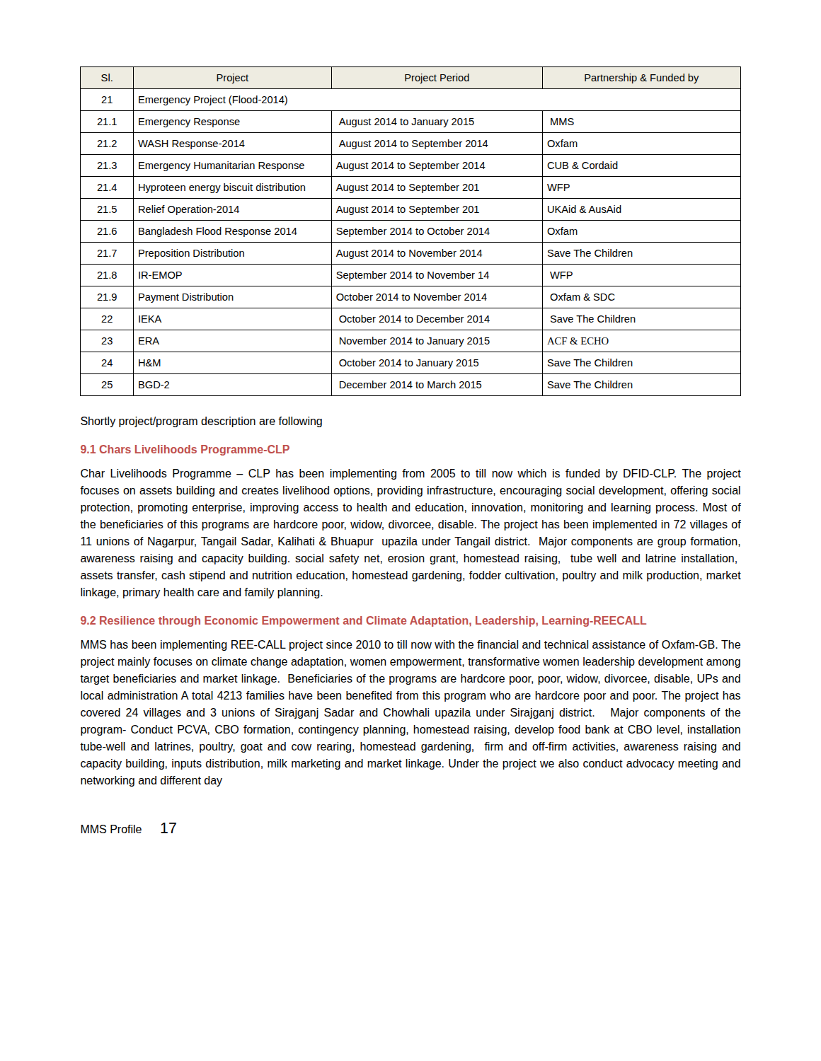| Sl. | Project | Project Period | Partnership & Funded by |
| --- | --- | --- | --- |
| 21 | Emergency Project (Flood-2014) |
| 21.1 | Emergency Response | August 2014 to January 2015 | MMS |
| 21.2 | WASH Response-2014 | August 2014 to September 2014 | Oxfam |
| 21.3 | Emergency Humanitarian Response | August 2014 to September 2014 | CUB & Cordaid |
| 21.4 | Hyproteen energy biscuit distribution | August 2014 to September 201 | WFP |
| 21.5 | Relief Operation-2014 | August 2014 to September 201 | UKAid & AusAid |
| 21.6 | Bangladesh Flood Response 2014 | September 2014 to October 2014 | Oxfam |
| 21.7 | Preposition Distribution | August 2014 to November 2014 | Save The Children |
| 21.8 | IR-EMOP | September 2014 to November 14 | WFP |
| 21.9 | Payment Distribution | October 2014 to November 2014 | Oxfam & SDC |
| 22 | IEKA | October 2014 to December 2014 | Save The Children |
| 23 | ERA | November 2014 to January 2015 | ACF & ECHO |
| 24 | H&M | October 2014 to January 2015 | Save The Children |
| 25 | BGD-2 | December 2014 to March 2015 | Save The Children |
Shortly project/program description are following
9.1 Chars Livelihoods Programme-CLP
Char Livelihoods Programme – CLP has been implementing from 2005 to till now which is funded by DFID-CLP. The project focuses on assets building and creates livelihood options, providing infrastructure, encouraging social development, offering social protection, promoting enterprise, improving access to health and education, innovation, monitoring and learning process. Most of the beneficiaries of this programs are hardcore poor, widow, divorcee, disable. The project has been implemented in 72 villages of 11 unions of Nagarpur, Tangail Sadar, Kalihati & Bhuapur upazila under Tangail district. Major components are group formation, awareness raising and capacity building. social safety net, erosion grant, homestead raising, tube well and latrine installation, assets transfer, cash stipend and nutrition education, homestead gardening, fodder cultivation, poultry and milk production, market linkage, primary health care and family planning.
9.2 Resilience through Economic Empowerment and Climate Adaptation, Leadership, Learning-REECALL
MMS has been implementing REE-CALL project since 2010 to till now with the financial and technical assistance of Oxfam-GB. The project mainly focuses on climate change adaptation, women empowerment, transformative women leadership development among target beneficiaries and market linkage. Beneficiaries of the programs are hardcore poor, poor, widow, divorcee, disable, UPs and local administration A total 4213 families have been benefited from this program who are hardcore poor and poor. The project has covered 24 villages and 3 unions of Sirajganj Sadar and Chowhali upazila under Sirajganj district. Major components of the program- Conduct PCVA, CBO formation, contingency planning, homestead raising, develop food bank at CBO level, installation tube-well and latrines, poultry, goat and cow rearing, homestead gardening, firm and off-firm activities, awareness raising and capacity building, inputs distribution, milk marketing and market linkage. Under the project we also conduct advocacy meeting and networking and different day
MMS Profile 17